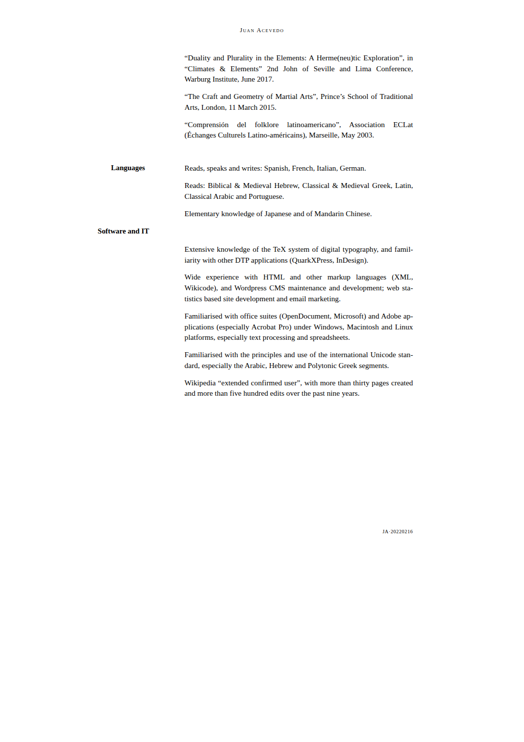Juan Acevedo
“Duality and Plurality in the Elements: A Herme(neu)tic Exploration”, in “Climates & Elements” 2nd John of Seville and Lima Conference, Warburg Institute, June 2017.
“The Craft and Geometry of Martial Arts”, Prince’s School of Traditional Arts, London, 11 March 2015.
“Comprensión del folklore latinoamericano”, Association ECLat (Échanges Culturels Latino-américains), Marseille, May 2003.
Languages
Reads, speaks and writes: Spanish, French, Italian, German.
Reads: Biblical & Medieval Hebrew, Classical & Medieval Greek, Latin, Classical Arabic and Portuguese.
Elementary knowledge of Japanese and of Mandarin Chinese.
Software and IT
Extensive knowledge of the TeX system of digital typography, and familiarity with other DTP applications (QuarkXPress, InDesign).
Wide experience with HTML and other markup languages (XML, Wikicode), and Wordpress CMS maintenance and development; web statistics based site development and email marketing.
Familiarised with office suites (OpenDocument, Microsoft) and Adobe applications (especially Acrobat Pro) under Windows, Macintosh and Linux platforms, especially text processing and spreadsheets.
Familiarised with the principles and use of the international Unicode standard, especially the Arabic, Hebrew and Polytonic Greek segments.
Wikipedia “extended confirmed user”, with more than thirty pages created and more than five hundred edits over the past nine years.
JA·20220216